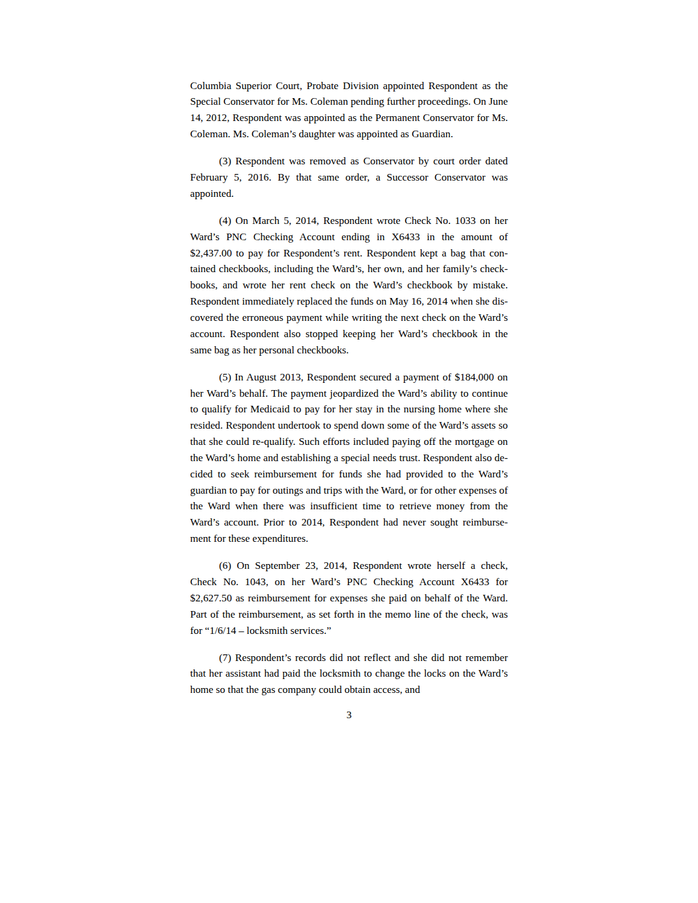Columbia Superior Court, Probate Division appointed Respondent as the Special Conservator for Ms. Coleman pending further proceedings. On June 14, 2012, Respondent was appointed as the Permanent Conservator for Ms. Coleman. Ms. Coleman’s daughter was appointed as Guardian.
(3) Respondent was removed as Conservator by court order dated February 5, 2016. By that same order, a Successor Conservator was appointed.
(4) On March 5, 2014, Respondent wrote Check No. 1033 on her Ward’s PNC Checking Account ending in X6433 in the amount of $2,437.00 to pay for Respondent’s rent. Respondent kept a bag that contained checkbooks, including the Ward’s, her own, and her family’s checkbooks, and wrote her rent check on the Ward’s checkbook by mistake. Respondent immediately replaced the funds on May 16, 2014 when she discovered the erroneous payment while writing the next check on the Ward’s account. Respondent also stopped keeping her Ward’s checkbook in the same bag as her personal checkbooks.
(5) In August 2013, Respondent secured a payment of $184,000 on her Ward’s behalf. The payment jeopardized the Ward’s ability to continue to qualify for Medicaid to pay for her stay in the nursing home where she resided. Respondent undertook to spend down some of the Ward’s assets so that she could re-qualify. Such efforts included paying off the mortgage on the Ward’s home and establishing a special needs trust. Respondent also decided to seek reimbursement for funds she had provided to the Ward’s guardian to pay for outings and trips with the Ward, or for other expenses of the Ward when there was insufficient time to retrieve money from the Ward’s account. Prior to 2014, Respondent had never sought reimbursement for these expenditures.
(6) On September 23, 2014, Respondent wrote herself a check, Check No. 1043, on her Ward’s PNC Checking Account X6433 for $2,627.50 as reimbursement for expenses she paid on behalf of the Ward. Part of the reimbursement, as set forth in the memo line of the check, was for “1/6/14 – locksmith services.”
(7) Respondent’s records did not reflect and she did not remember that her assistant had paid the locksmith to change the locks on the Ward’s home so that the gas company could obtain access, and
3